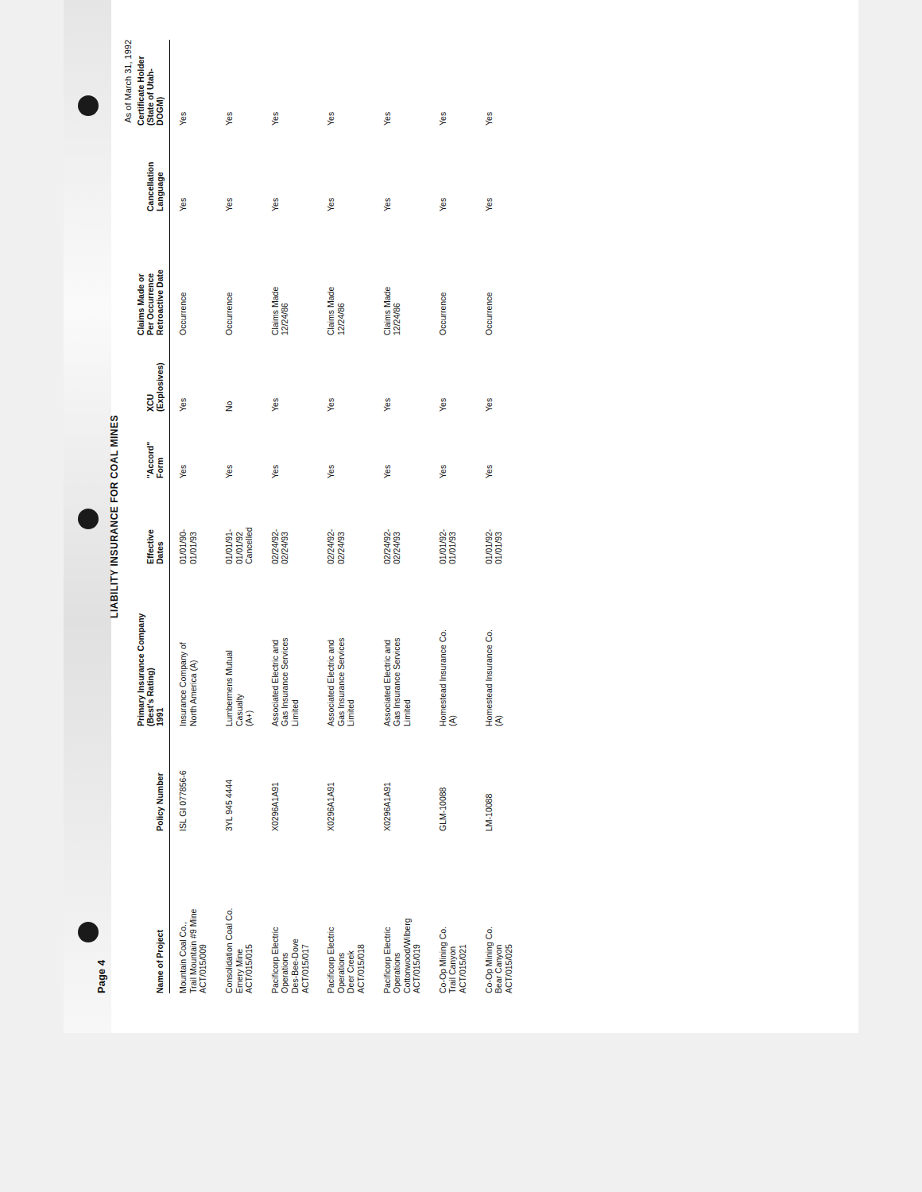Page 4
LIABILITY INSURANCE FOR COAL MINES
As of March 31, 1992
| Name of Project | Policy Number | Primary Insurance Company (Best's Rating) 1991 | Effective Dates | "Accord" Form | XCU (Explosives) | Claims Made or Per Occurrence Retroactive Date | Cancellation Language | Certificate Holder (State of Utah- DOGM) |
| --- | --- | --- | --- | --- | --- | --- | --- | --- |
| Mountain Coal Co., Trail Mountain #9 Mine ACT/015/009 | ISL GI 077856-6 | Insurance Company of North America (A) | 01/01/90- 01/01/93 | Yes | Yes | Occurrence | Yes | Yes |
| Consolidation Coal Co. Emery Mine ACT/015/015 | 3YL 945 4444 | Lumbermens Mutual Casualty (A+) | 01/01/91- 01/01/92 Cancelled | Yes | No | Occurrence | Yes | Yes |
| Pacificorp Electric Operations Des-Bee-Dove ACT/015/017 | X0296A1A91 | Associated Electric and Gas Insurance Services Limited | 02/24/92- 02/24/93 | Yes | Yes | Claims Made 12/24/86 | Yes | Yes |
| Pacificorp Electric Operations Deer Creek ACT/015/018 | X0296A1A91 | Associated Electric and Gas Insurance Services Limited | 02/24/92- 02/24/93 | Yes | Yes | Claims Made 12/24/86 | Yes | Yes |
| Pacificorp Electric Operations Cottonwood/Wilberg ACT/015/019 | X0296A1A91 | Associated Electric and Gas Insurance Services Limited | 02/24/92- 02/24/93 | Yes | Yes | Claims Made 12/24/86 | Yes | Yes |
| Co-Op Mining Co. Trail Canyon ACT/015/021 | GLM-10088 | Homestead Insurance Co. (A) | 01/01/92- 01/01/93 | Yes | Yes | Occurrence | Yes | Yes |
| Co-Op Mining Co. Bear Canyon ACT/015/025 | LM-10088 | Homestead Insurance Co. (A) | 01/01/92- 01/01/93 | Yes | Yes | Occurrence | Yes | Yes |